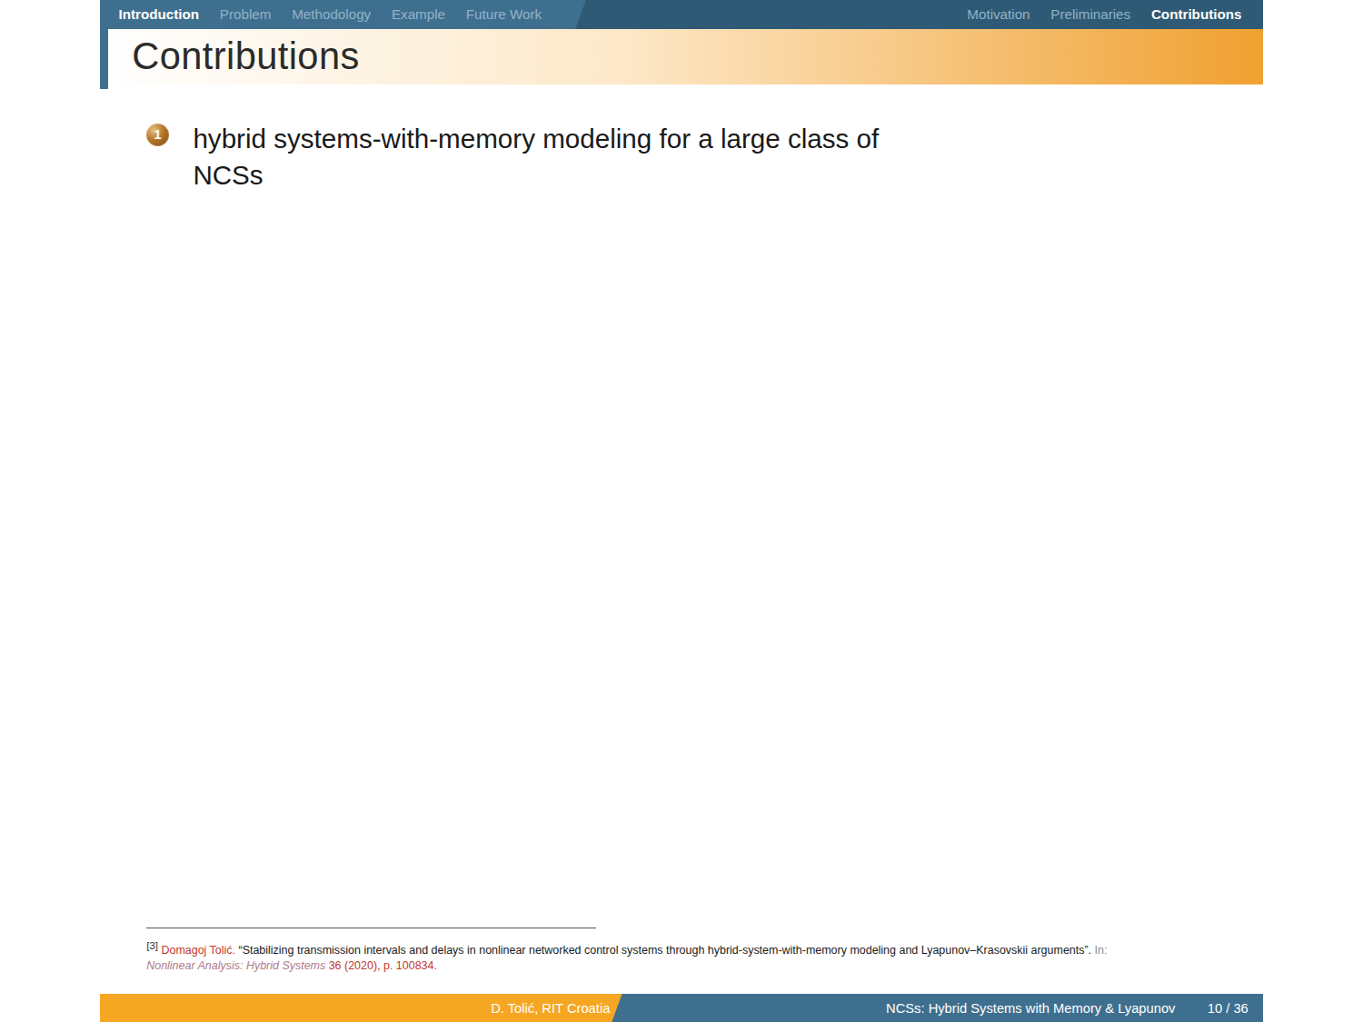Introduction Problem Methodology Example Future Work
Motivation Preliminaries Contributions
Contributions
1hybrid systems-with-memory modeling for a large class of NCSs
[3] Domagoj Tolić. “Stabilizing transmission intervals and delays in nonlinear networked control systems through hybrid-system-with-memory modeling and Lyapunov–Krasovskii arguments”. In: Nonlinear Analysis: Hybrid Systems 36 (2020), p. 100834.
D. Tolić, RIT Croatia
NCSs: Hybrid Systems with Memory & Lyapunov 10 / 36